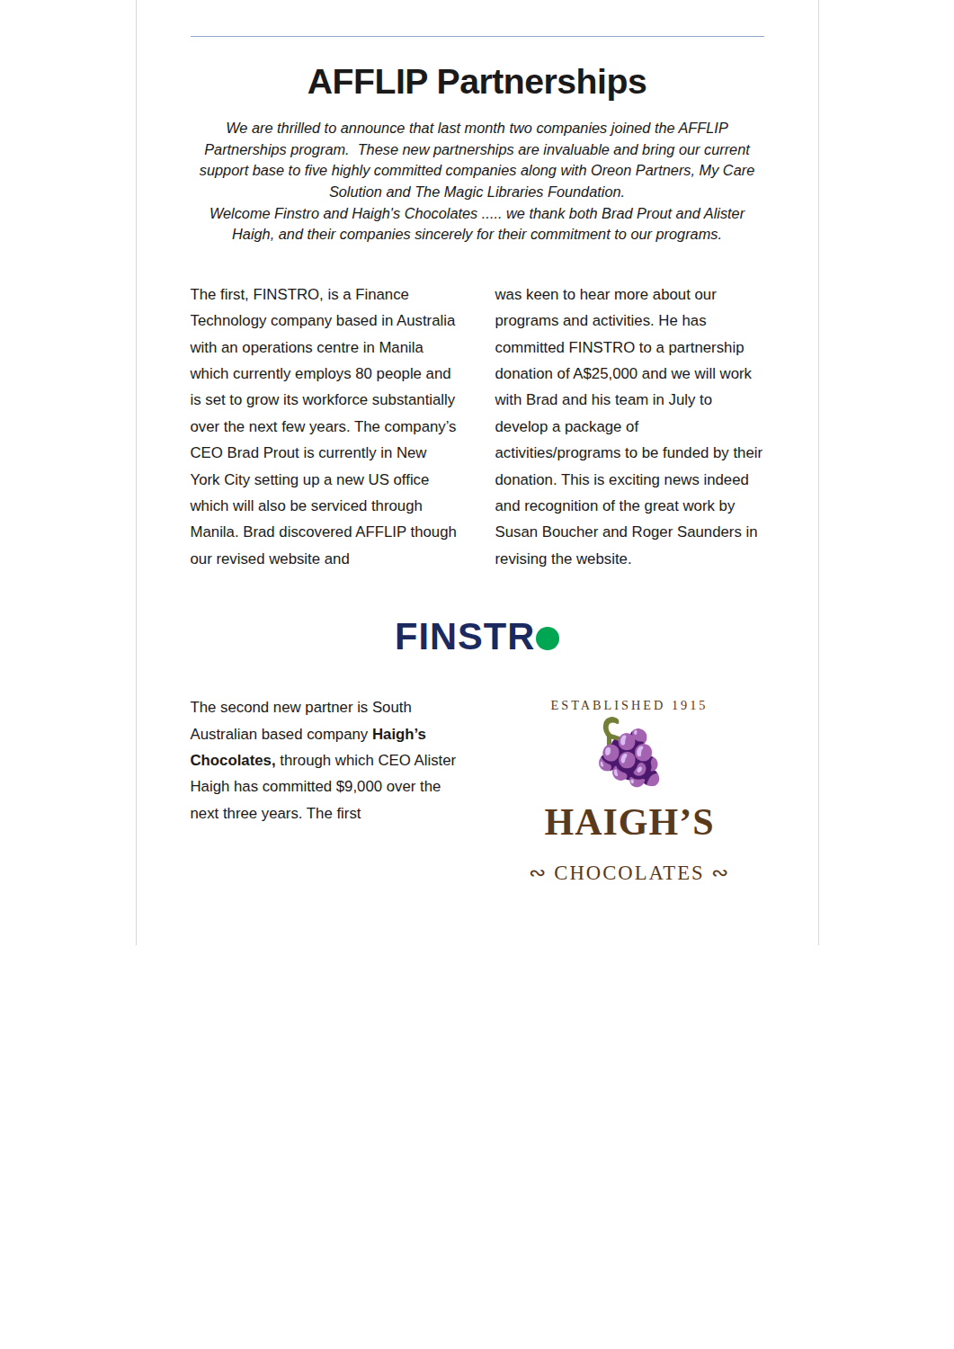AFFLIP Partnerships
We are thrilled to announce that last month two companies joined the AFFLIP Partnerships program. These new partnerships are invaluable and bring our current support base to five highly committed companies along with Oreon Partners, My Care Solution and The Magic Libraries Foundation.
Welcome Finstro and Haigh's Chocolates ..... we thank both Brad Prout and Alister Haigh, and their companies sincerely for their commitment to our programs.
The first, FINSTRO, is a Finance Technology company based in Australia with an operations centre in Manila which currently employs 80 people and is set to grow its workforce substantially over the next few years. The company’s CEO Brad Prout is currently in New York City setting up a new US office which will also be serviced through Manila. Brad discovered AFFLIP though our revised website and
was keen to hear more about our programs and activities. He has committed FINSTRO to a partnership donation of A$25,000 and we will work with Brad and his team in July to develop a package of activities/programs to be funded by their donation. This is exciting news indeed and recognition of the great work by Susan Boucher and Roger Saunders in revising the website.
FINSTR
The second new partner is South Australian based company Haigh’s Chocolates, through which CEO Alister Haigh has committed $9,000 over the next three years. The first
ESTABLISHED 1915
🍇
HAIGH’S
∾ CHOCOLATES ∾